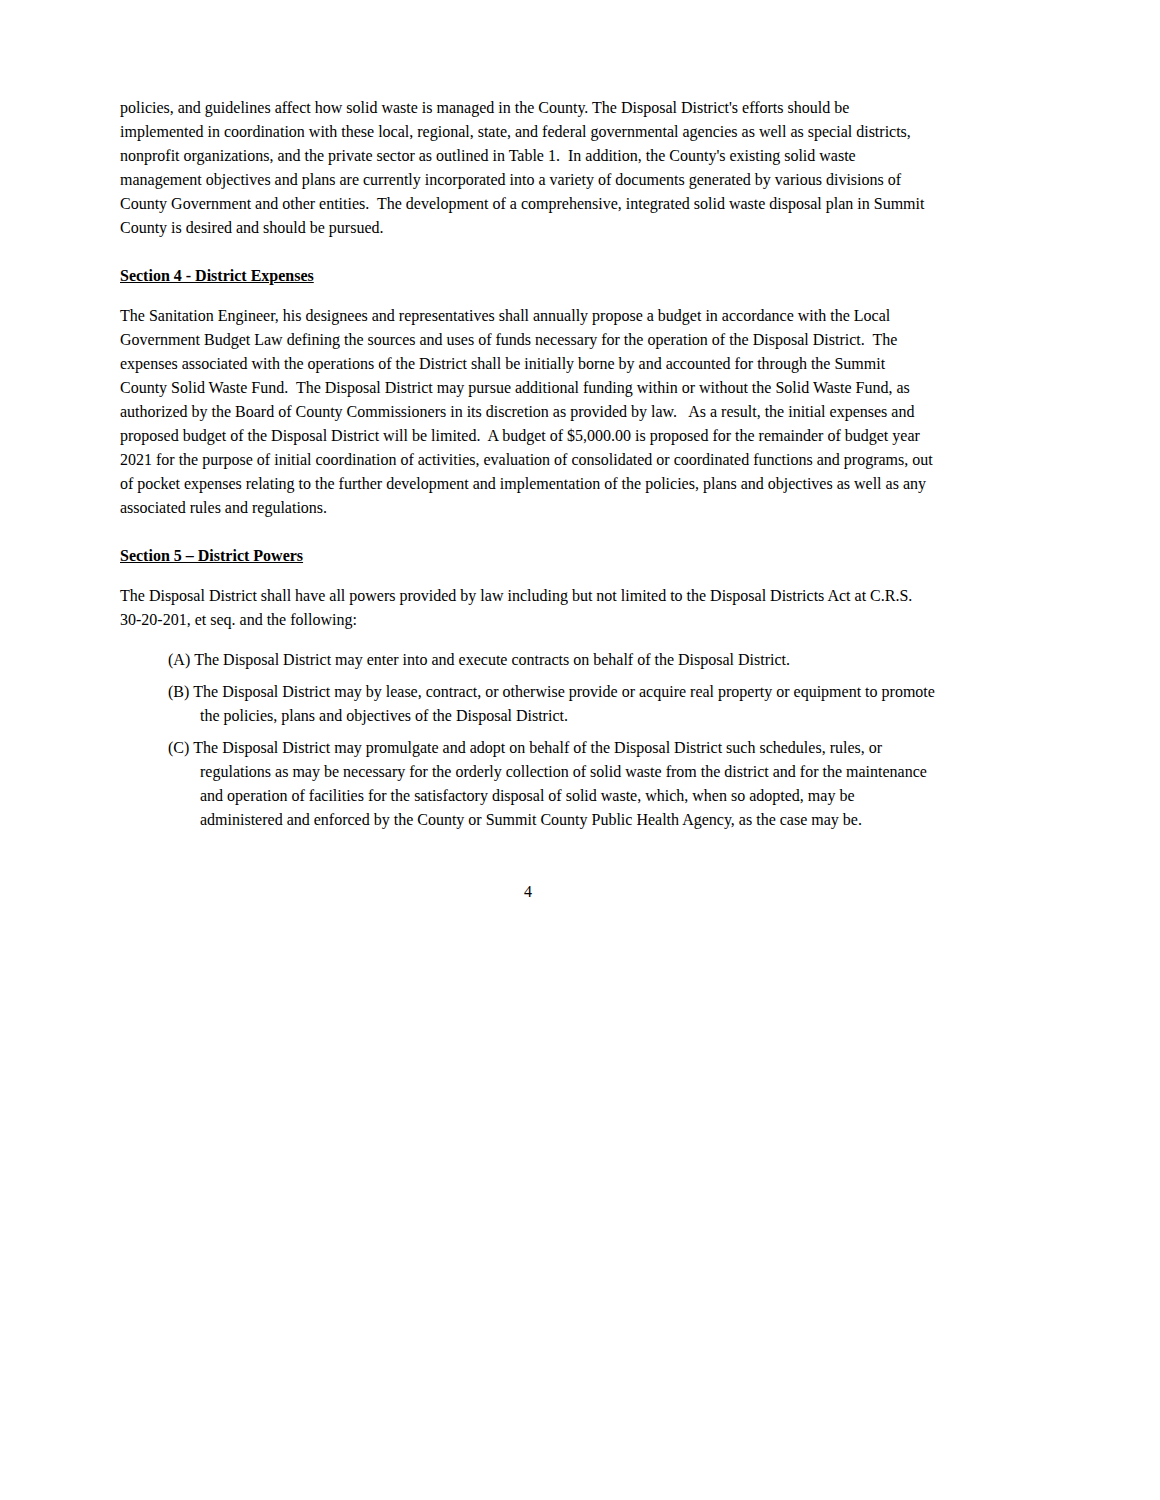policies, and guidelines affect how solid waste is managed in the County. The Disposal District's efforts should be implemented in coordination with these local, regional, state, and federal governmental agencies as well as special districts, nonprofit organizations, and the private sector as outlined in Table 1. In addition, the County's existing solid waste management objectives and plans are currently incorporated into a variety of documents generated by various divisions of County Government and other entities. The development of a comprehensive, integrated solid waste disposal plan in Summit County is desired and should be pursued.
Section 4 - District Expenses
The Sanitation Engineer, his designees and representatives shall annually propose a budget in accordance with the Local Government Budget Law defining the sources and uses of funds necessary for the operation of the Disposal District. The expenses associated with the operations of the District shall be initially borne by and accounted for through the Summit County Solid Waste Fund. The Disposal District may pursue additional funding within or without the Solid Waste Fund, as authorized by the Board of County Commissioners in its discretion as provided by law. As a result, the initial expenses and proposed budget of the Disposal District will be limited. A budget of $5,000.00 is proposed for the remainder of budget year 2021 for the purpose of initial coordination of activities, evaluation of consolidated or coordinated functions and programs, out of pocket expenses relating to the further development and implementation of the policies, plans and objectives as well as any associated rules and regulations.
Section 5 – District Powers
The Disposal District shall have all powers provided by law including but not limited to the Disposal Districts Act at C.R.S. 30-20-201, et seq. and the following:
(A) The Disposal District may enter into and execute contracts on behalf of the Disposal District.
(B) The Disposal District may by lease, contract, or otherwise provide or acquire real property or equipment to promote the policies, plans and objectives of the Disposal District.
(C) The Disposal District may promulgate and adopt on behalf of the Disposal District such schedules, rules, or regulations as may be necessary for the orderly collection of solid waste from the district and for the maintenance and operation of facilities for the satisfactory disposal of solid waste, which, when so adopted, may be administered and enforced by the County or Summit County Public Health Agency, as the case may be.
4